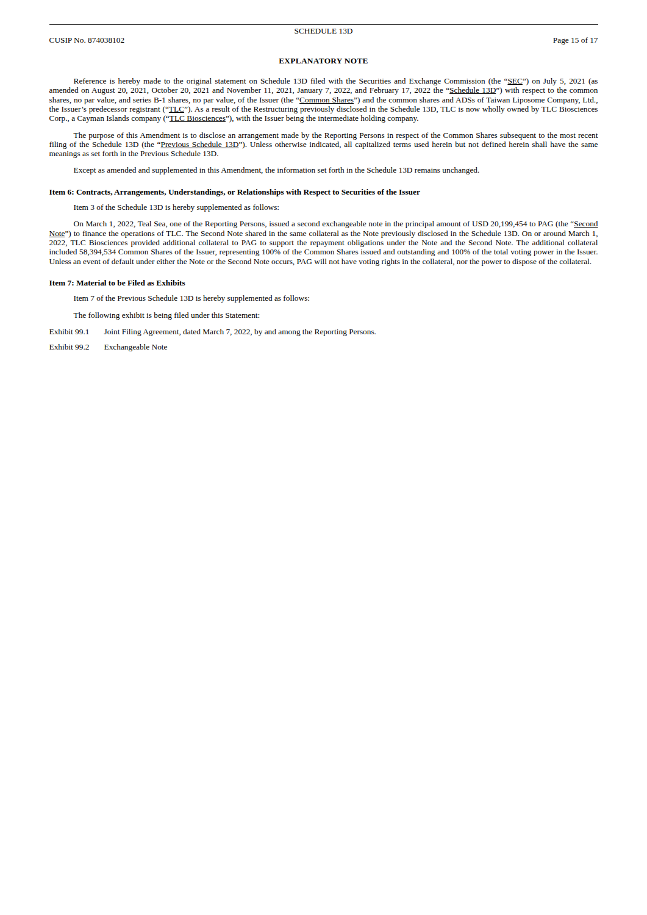SCHEDULE 13D
CUSIP No. 874038102
Page 15 of 17
EXPLANATORY NOTE
Reference is hereby made to the original statement on Schedule 13D filed with the Securities and Exchange Commission (the “SEC”) on July 5, 2021 (as amended on August 20, 2021, October 20, 2021 and November 11, 2021, January 7, 2022, and February 17, 2022 the “Schedule 13D”) with respect to the common shares, no par value, and series B-1 shares, no par value, of the Issuer (the “Common Shares”) and the common shares and ADSs of Taiwan Liposome Company, Ltd., the Issuer’s predecessor registrant (“TLC”). As a result of the Restructuring previously disclosed in the Schedule 13D, TLC is now wholly owned by TLC Biosciences Corp., a Cayman Islands company (“TLC Biosciences”), with the Issuer being the intermediate holding company.
The purpose of this Amendment is to disclose an arrangement made by the Reporting Persons in respect of the Common Shares subsequent to the most recent filing of the Schedule 13D (the “Previous Schedule 13D”). Unless otherwise indicated, all capitalized terms used herein but not defined herein shall have the same meanings as set forth in the Previous Schedule 13D.
Except as amended and supplemented in this Amendment, the information set forth in the Schedule 13D remains unchanged.
Item 6: Contracts, Arrangements, Understandings, or Relationships with Respect to Securities of the Issuer
Item 3 of the Schedule 13D is hereby supplemented as follows:
On March 1, 2022, Teal Sea, one of the Reporting Persons, issued a second exchangeable note in the principal amount of USD 20,199,454 to PAG (the “Second Note”) to finance the operations of TLC. The Second Note shared in the same collateral as the Note previously disclosed in the Schedule 13D. On or around March 1, 2022, TLC Biosciences provided additional collateral to PAG to support the repayment obligations under the Note and the Second Note. The additional collateral included 58,394,534 Common Shares of the Issuer, representing 100% of the Common Shares issued and outstanding and 100% of the total voting power in the Issuer. Unless an event of default under either the Note or the Second Note occurs, PAG will not have voting rights in the collateral, nor the power to dispose of the collateral.
Item 7: Material to be Filed as Exhibits
Item 7 of the Previous Schedule 13D is hereby supplemented as follows:
The following exhibit is being filed under this Statement:
Exhibit 99.1
Joint Filing Agreement, dated March 7, 2022, by and among the Reporting Persons.
Exhibit 99.2
Exchangeable Note